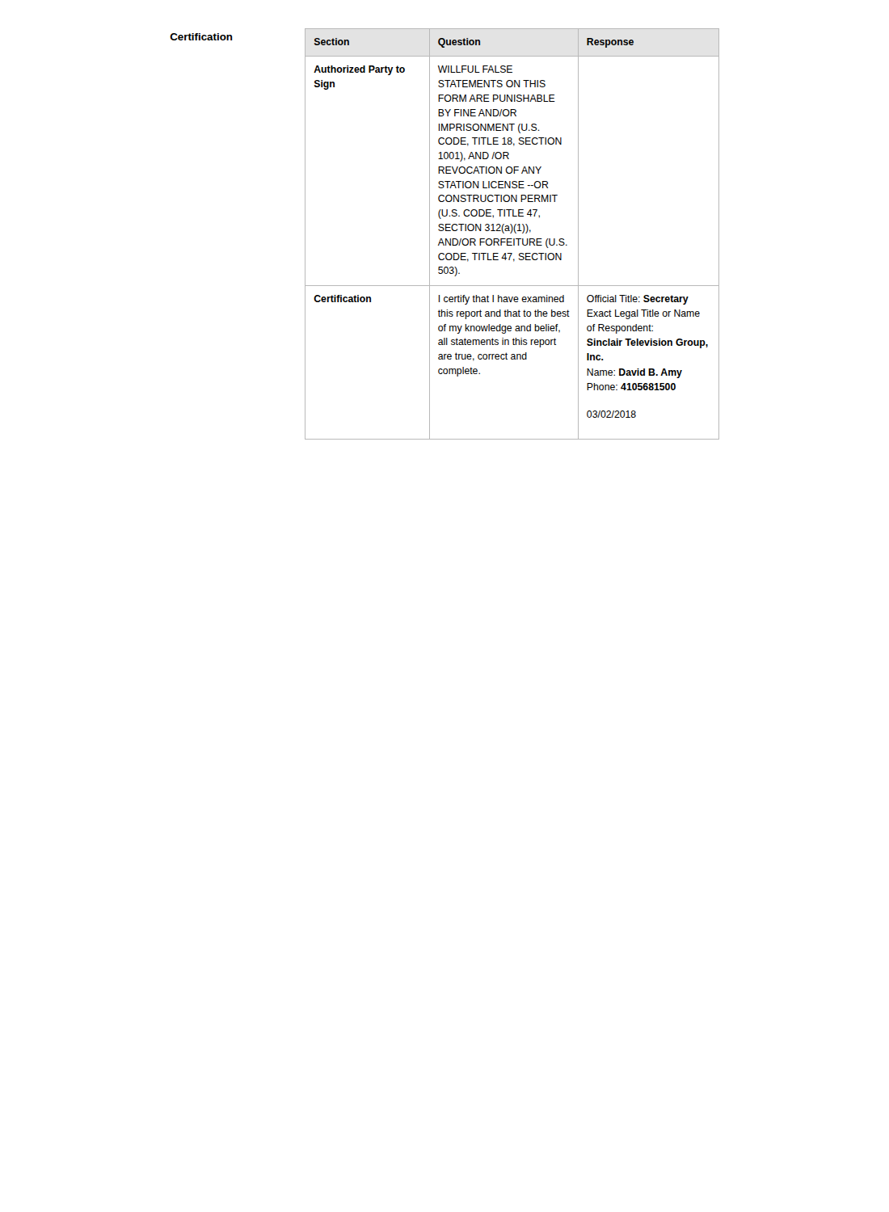| Certification | / Section / Question / Response / / --- / --- / --- / / Authorized Party to Sign / WILLFUL FALSE STATEMENTS ON THIS FORM ARE PUNISHABLE BY FINE AND/OR IMPRISONMENT (U.S. CODE, TITLE 18, SECTION 1001), AND /OR REVOCATION OF ANY STATION LICENSE --OR CONSTRUCTION PERMIT (U.S. CODE, TITLE 47, SECTION 312(a)(1)), AND/OR FORFEITURE (U.S. CODE, TITLE 47, SECTION 503). / / / Certification / I certify that I have examined this report and that to the best of my knowledge and belief, all statements in this report are true, correct and complete. / Official Title: Secretary Exact Legal Title or Name of Respondent: Sinclair Television Group, Inc. Name: David B. Amy Phone: 4105681500 03/02/2018 / |